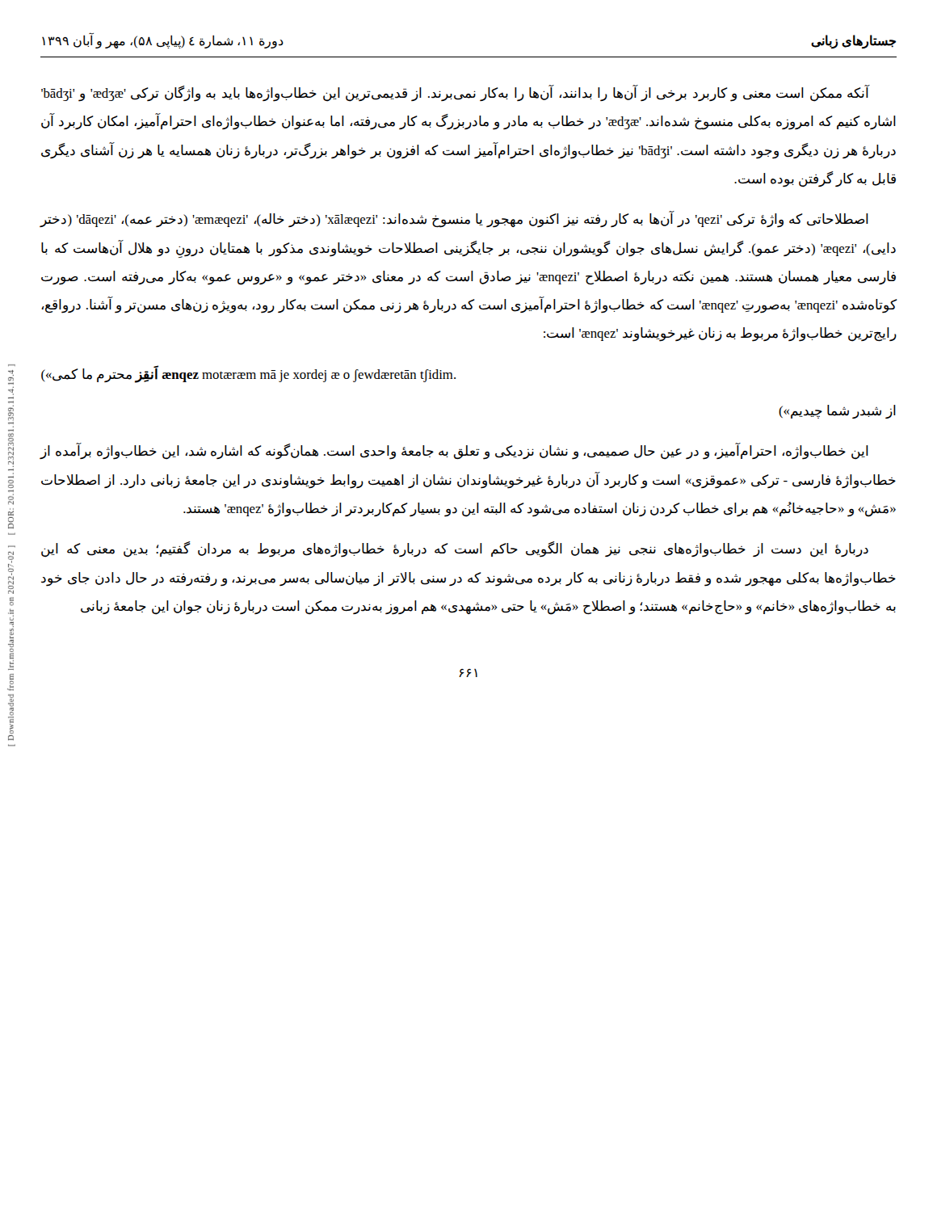[ DOR: 20.1001.1.23223081.1399.11.4.19.4 ] [ Downloaded from lrr.modares.ac.ir on 2022-07-02 ]
جستارهای زبانی دورة ۱۱، شمارة ٤ (پیاپی ۵۸)، مهر و آبان ۱۳۹۹
آنکه ممکن است معنی و کاربرد برخی از آن‌ها را بدانند، آن‌ها را به‌کار نمی‌برند. از قدیمی‌ترین این خطاب‌واژه‌ها باید به واژگان ترکی 'ædʒæ' و 'bādʒi' اشاره کنیم که امروزه به‌کلی منسوخ شده‌اند. 'ædʒæ' در خطاب به مادر و مادربزرگ به کار می‌رفته، اما به‌عنوان خطاب‌واژه‌ای احترام‌آمیز، امکان کاربرد آن دربارۀ هر زن دیگری وجود داشته است. 'bādʒi' نیز خطاب‌واژه‌ای احترام‌آمیز است که افزون بر خواهر بزرگ‌تر، دربارۀ زنان همسایه یا هر زن آشنای دیگری قابل به کار گرفتن بوده است.
اصطلاحاتی که واژۀ ترکی 'qezi' در آن‌ها به کار رفته نیز اکنون مهجور یا منسوخ شده‌اند: 'xālæqezi' (دختر خاله)، 'æmæqezi' (دختر عمه)، 'dāqezi' (دختر دایی)، 'æqezi' (دختر عمو). گرایش نسل‌های جوان گویشوران ننجی، بر جایگزینی اصطلاحات خویشاوندی مذکور با همتایان درونِ دو هلال آن‌هاست که با فارسی معیار همسان هستند. همین نکته دربارۀ اصطلاح 'ænqezi' نیز صادق است که در معنای «دختر عمو» و «عروس عمو» به‌کار می‌رفته است. صورت کوتاه‌شده 'ænqezi' به‌صورتِ 'ænqez' است که خطاب‌واژۀ احترام‌آمیزی است که دربارۀ هر زنی ممکن است به‌کار رود، به‌ویژه زن‌های مسن‌تر و آشنا. درواقع، رایج‌ترین خطاب‌واژۀ مربوط به زنان غیرخویشاوند 'ænqez' است:
(«اَنقِز محترم ما کمی ænqez motæræm mā je xordej æ o ʃewdæretān tʃidim.
از شبدر شما چیدیم»)
این خطاب‌واژه، احترام‌آمیز، و در عین حال صمیمی، و نشان نزدیکی و تعلق به جامعۀ واحدی است. همان‌گونه که اشاره شد، این خطاب‌واژه برآمده از خطاب‌واژۀ فارسی - ترکی «عموقزی» است و کاربرد آن دربارۀ غیرخویشاوندان نشان از اهمیت روابط خویشاوندی در این جامعۀ زبانی دارد. از اصطلاحات «مَش» و «حاجیه‌خانُم» هم برای خطاب کردن زنان استفاده می‌شود که البته این دو بسیار کم‌کاربردتر از خطاب‌واژۀ 'ænqez' هستند.
دربارۀ این دست از خطاب‌واژه‌های ننجی نیز همان الگویی حاکم است که دربارۀ خطاب‌واژه‌های مربوط به مردان گفتیم؛ بدین معنی که این خطاب‌واژه‌ها به‌کلی مهجور شده و فقط دربارۀ زنانی به کار برده می‌شوند که در سنی بالاتر از میان‌سالی به‌سر می‌برند، و رفته‌رفته در حال دادن جای خود به خطاب‌واژه‌های «خانم» و «حاج‌خانم» هستند؛ و اصطلاح «مَش» یا حتی «مشهدی» هم امروز به‌ندرت ممکن است دربارۀ زنان جوان این جامعۀ زبانی
۶۶۱